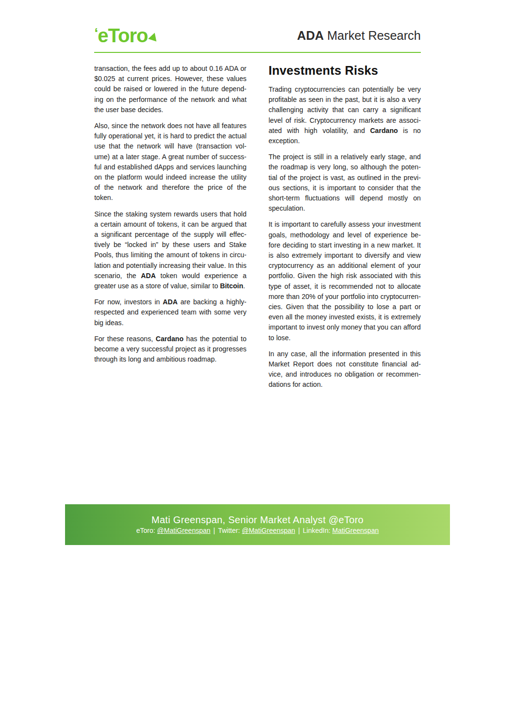‘eToro
ADA Market Research
transaction, the fees add up to about 0.16 ADA or $0.025 at current prices. However, these values could be raised or lowered in the future depending on the performance of the network and what the user base decides.
Also, since the network does not have all features fully operational yet, it is hard to predict the actual use that the network will have (transaction volume) at a later stage. A great number of successful and established dApps and services launching on the platform would indeed increase the utility of the network and therefore the price of the token.
Since the staking system rewards users that hold a certain amount of tokens, it can be argued that a significant percentage of the supply will effectively be “locked in” by these users and Stake Pools, thus limiting the amount of tokens in circulation and potentially increasing their value. In this scenario, the ADA token would experience a greater use as a store of value, similar to Bitcoin.
For now, investors in ADA are backing a highly-respected and experienced team with some very big ideas.
For these reasons, Cardano has the potential to become a very successful project as it progresses through its long and ambitious roadmap.
Investments Risks
Trading cryptocurrencies can potentially be very profitable as seen in the past, but it is also a very challenging activity that can carry a significant level of risk. Cryptocurrency markets are associated with high volatility, and Cardano is no exception.
The project is still in a relatively early stage, and the roadmap is very long, so although the potential of the project is vast, as outlined in the previous sections, it is important to consider that the short-term fluctuations will depend mostly on speculation.
It is important to carefully assess your investment goals, methodology and level of experience before deciding to start investing in a new market. It is also extremely important to diversify and view cryptocurrency as an additional element of your portfolio. Given the high risk associated with this type of asset, it is recommended not to allocate more than 20% of your portfolio into cryptocurrencies. Given that the possibility to lose a part or even all the money invested exists, it is extremely important to invest only money that you can afford to lose.
In any case, all the information presented in this Market Report does not constitute financial advice, and introduces no obligation or recommendations for action.
Mati Greenspan, Senior Market Analyst @eToro
eToro: @MatiGreenspan|Twitter: @MatiGreenspan|LinkedIn: MatiGreenspan